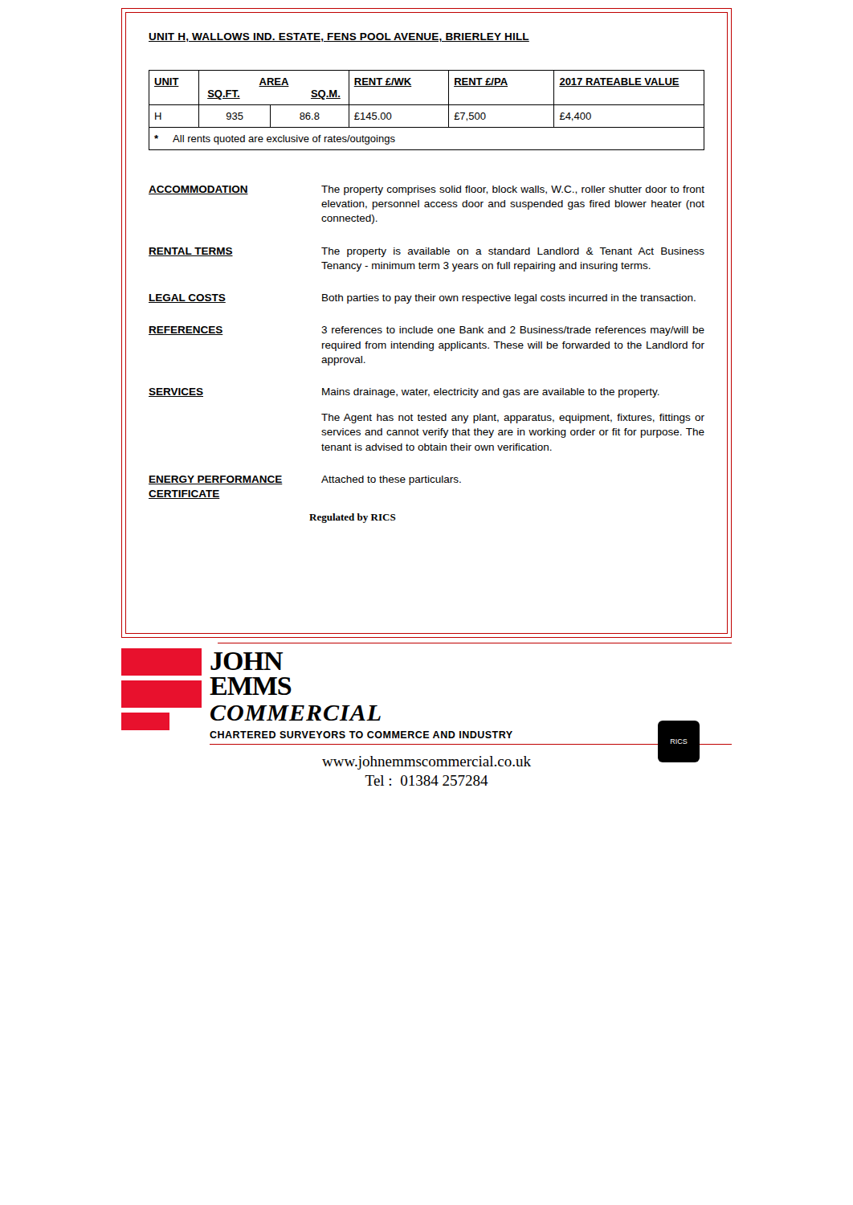UNIT H, WALLOWS IND. ESTATE, FENS POOL AVENUE, BRIERLEY HILL
| UNIT | AREA SQ.FT. SQ.M. | RENT £/WK | RENT £/PA | 2017 RATEABLE VALUE |
| --- | --- | --- | --- | --- |
| H | 935 | 86.8 | £145.00 | £7,500 | £4,400 |
| * All rents quoted are exclusive of rates/outgoings |
ACCOMMODATION
The property comprises solid floor, block walls, W.C., roller shutter door to front elevation, personnel access door and suspended gas fired blower heater (not connected).
RENTAL TERMS
The property is available on a standard Landlord & Tenant Act Business Tenancy - minimum term 3 years on full repairing and insuring terms.
LEGAL COSTS
Both parties to pay their own respective legal costs incurred in the transaction.
REFERENCES
3 references to include one Bank and 2 Business/trade references may/will be required from intending applicants. These will be forwarded to the Landlord for approval.
SERVICES
Mains drainage, water, electricity and gas are available to the property.
The Agent has not tested any plant, apparatus, equipment, fixtures, fittings or services and cannot verify that they are in working order or fit for purpose. The tenant is advised to obtain their own verification.
ENERGY PERFORMANCE CERTIFICATE
Attached to these particulars.
Regulated by RICS
JOHN
EMMS
COMMERCIAL
CHARTERED SURVEYORS TO COMMERCE AND INDUSTRY
RICS
www.johnemmscommercial.co.uk
Tel : 01384 257284